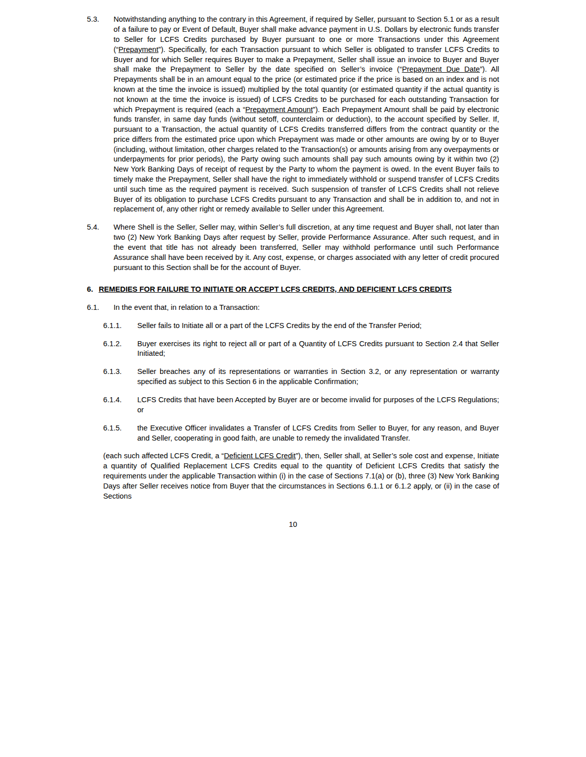5.3.
Notwithstanding anything to the contrary in this Agreement, if required by Seller, pursuant to Section 5.1 or as a result of a failure to pay or Event of Default, Buyer shall make advance payment in U.S. Dollars by electronic funds transfer to Seller for LCFS Credits purchased by Buyer pursuant to one or more Transactions under this Agreement (“Prepayment”). Specifically, for each Transaction pursuant to which Seller is obligated to transfer LCFS Credits to Buyer and for which Seller requires Buyer to make a Prepayment, Seller shall issue an invoice to Buyer and Buyer shall make the Prepayment to Seller by the date specified on Seller’s invoice (“Prepayment Due Date”). All Prepayments shall be in an amount equal to the price (or estimated price if the price is based on an index and is not known at the time the invoice is issued) multiplied by the total quantity (or estimated quantity if the actual quantity is not known at the time the invoice is issued) of LCFS Credits to be purchased for each outstanding Transaction for which Prepayment is required (each a “Prepayment Amount”). Each Prepayment Amount shall be paid by electronic funds transfer, in same day funds (without setoff, counterclaim or deduction), to the account specified by Seller. If, pursuant to a Transaction, the actual quantity of LCFS Credits transferred differs from the contract quantity or the price differs from the estimated price upon which Prepayment was made or other amounts are owing by or to Buyer (including, without limitation, other charges related to the Transaction(s) or amounts arising from any overpayments or underpayments for prior periods), the Party owing such amounts shall pay such amounts owing by it within two (2) New York Banking Days of receipt of request by the Party to whom the payment is owed. In the event Buyer fails to timely make the Prepayment, Seller shall have the right to immediately withhold or suspend transfer of LCFS Credits until such time as the required payment is received. Such suspension of transfer of LCFS Credits shall not relieve Buyer of its obligation to purchase LCFS Credits pursuant to any Transaction and shall be in addition to, and not in replacement of, any other right or remedy available to Seller under this Agreement.
5.4.
Where Shell is the Seller, Seller may, within Seller’s full discretion, at any time request and Buyer shall, not later than two (2) New York Banking Days after request by Seller, provide Performance Assurance. After such request, and in the event that title has not already been transferred, Seller may withhold performance until such Performance Assurance shall have been received by it. Any cost, expense, or charges associated with any letter of credit procured pursuant to this Section shall be for the account of Buyer.
6. REMEDIES FOR FAILURE TO INITIATE OR ACCEPT LCFS CREDITS, AND DEFICIENT LCFS CREDITS
6.1.
In the event that, in relation to a Transaction:
6.1.1.
Seller fails to Initiate all or a part of the LCFS Credits by the end of the Transfer Period;
6.1.2.
Buyer exercises its right to reject all or part of a Quantity of LCFS Credits pursuant to Section 2.4 that Seller Initiated;
6.1.3.
Seller breaches any of its representations or warranties in Section 3.2, or any representation or warranty specified as subject to this Section 6 in the applicable Confirmation;
6.1.4.
LCFS Credits that have been Accepted by Buyer are or become invalid for purposes of the LCFS Regulations; or
6.1.5.
the Executive Officer invalidates a Transfer of LCFS Credits from Seller to Buyer, for any reason, and Buyer and Seller, cooperating in good faith, are unable to remedy the invalidated Transfer.
(each such affected LCFS Credit, a “Deficient LCFS Credit”), then, Seller shall, at Seller’s sole cost and expense, Initiate a quantity of Qualified Replacement LCFS Credits equal to the quantity of Deficient LCFS Credits that satisfy the requirements under the applicable Transaction within (i) in the case of Sections 7.1(a) or (b), three (3) New York Banking Days after Seller receives notice from Buyer that the circumstances in Sections 6.1.1 or 6.1.2 apply, or (ii) in the case of Sections
10